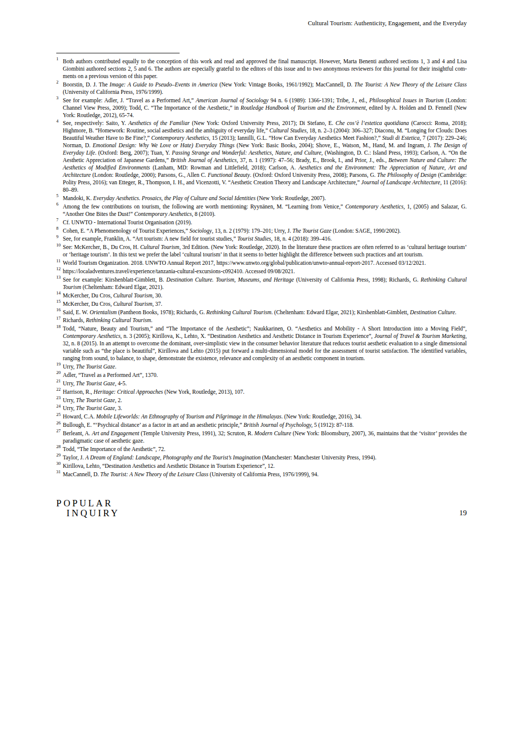Cultural Tourism: Authenticity, Engagement, and the Everyday
1 Both authors contributed equally to the conception of this work and read and approved the final manuscript. However, Marta Benenti authored sections 1, 3 and 4 and Lisa Giombini authored sections 2, 5 and 6. The authors are especially grateful to the editors of this issue and to two anonymous reviewers for this journal for their insightful comments on a previous version of this paper.
2 Boorstin, D. J. The Image: A Guide to Pseudo–Events in America (New York: Vintage Books, 1961/1992); MacCannell, D. The Tourist: A New Theory of the Leisure Class (University of California Press, 1976/1999).
3 See for example: Adler, J. “Travel as a Performed Art,” American Journal of Sociology 94 n. 6 (1989): 1366-1391; Tribe, J., ed., Philosophical Issues in Tourism (London: Channel View Press, 2009); Todd, C. “The Importance of the Aesthetic,” in Routledge Handbook of Tourism and the Environment, edited by A. Holden and D. Fennell (New York: Routledge, 2012), 65-74.
4 See, respectively: Saito, Y. Aesthetics of the Familiar (New York: Oxford University Press, 2017); Di Stefano, E. Che cos’è l’estetica quotidiana (Carocci: Roma, 2018); Highmore, B. “Homework: Routine, social aesthetics and the ambiguity of everyday life,” Cultural Studies, 18, n. 2–3 (2004): 306–327; Diaconu, M. “Longing for Clouds: Does Beautiful Weather Have to Be Fine?,” Contemporary Aesthetics, 15 (2013); Iannilli, G.L. “How Can Everyday Aesthetics Meet Fashion?,” Studi di Estetica, 7 (2017): 229–246; Norman, D. Emotional Design: Why We Love or Hate) Everyday Things (New York: Basic Books, 2004); Shove, E., Watson, M., Hand, M. and Ingram, J. The Design of Everyday Life. (Oxford: Berg, 2007); Tuan, Y. Passing Strange and Wonderful: Aesthetics, Nature, and Culture, (Washington, D. C.: Island Press, 1993); Carlson, A. “On the Aesthetic Appreciation of Japanese Gardens,” British Journal of Aesthetics, 37, n. 1 (1997): 47–56; Brady, E., Brook, I., and Prior, J., eds., Between Nature and Culture: The Aesthetics of Modified Environments (Lanham, MD: Rowman and Littlefield, 2018); Carlson, A. Aesthetics and the Environment: The Appreciation of Nature, Art and Architecture (London: Routledge, 2000); Parsons, G., Allen C. Functional Beauty. (Oxford: Oxford University Press, 2008); Parsons, G. The Philosophy of Design (Cambridge: Polity Press, 2016); van Etteger, R., Thompson, I. H., and Vicenzotti, V. “Aesthetic Creation Theory and Landscape Architecture,” Journal of Landscape Architecture, 11 (2016): 80–89.
5 Mandoki, K. Everyday Aesthetics. Prosaics, the Play of Culture and Social Identities (New York: Routledge, 2007).
6 Among the few contributions on tourism, the following are worth mentioning: Ryynänen, M. “Learning from Venice,” Contemporary Aesthetics, 1, (2005) and Salazar, G. “Another One Bites the Dust!” Contemporary Aesthetics, 8 (2010).
7 Cf. UNWTO - International Tourist Organisation (2019).
8 Cohen, E. “A Phenomenology of Tourist Experiences,” Sociology, 13, n. 2 (1979): 179–201; Urry, J. The Tourist Gaze (London: SAGE, 1990/2002).
9 See, for example, Franklin, A. “Art tourism: A new field for tourist studies,” Tourist Studies, 18, n. 4 (2018): 399–416.
10 See: McKercher, B., Du Cros, H. Cultural Tourism, 3rd Edition. (New York: Routledge, 2020). In the literature these practices are often referred to as ‘cultural heritage tourism’ or ‘heritage tourism’. In this text we prefer the label ‘cultural tourism’ in that it seems to better highlight the difference between such practices and art tourism.
11 World Tourism Organization. 2018. UNWTO Annual Report 2017, https://www.unwto.org/global/publication/unwto-annual-report-2017. Accessed 03/12/2021.
12 https://localadventures.travel/experience/tanzania-cultural-excursions-c092410. Accessed 09/08/2021.
13 See for example: Kirshenblatt-Gimblett, B. Destination Culture. Tourism, Museums, and Heritage (University of California Press, 1998); Richards, G. Rethinking Cultural Tourism (Cheltenham: Edward Elgar, 2021).
14 McKercher, Du Cros, Cultural Tourism, 30.
15 McKercher, Du Cros, Cultural Tourism, 37.
16 Said, E. W. Orientalism (Pantheon Books, 1978); Richards, G. Rethinking Cultural Tourism. (Cheltenham: Edward Elgar, 2021); Kirshenblatt-Gimblett, Destination Culture.
17 Richards, Rethinking Cultural Tourism.
18 Todd, “Nature, Beauty and Tourism,” and “The Importance of the Aesthetic”; Naukkarinen, O. “Aesthetics and Mobility - A Short Introduction into a Moving Field”, Contemporary Aesthetics, n. 3 (2005); Kirillova, K., Lehto, X. “Destination Aesthetics and Aesthetic Distance in Tourism Experience”, Journal of Travel & Tourism Marketing, 32, n. 8 (2015). In an attempt to overcome the dominant, over-simplistic view in the consumer behavior literature that reduces tourist aesthetic evaluation to a single dimensional variable such as “the place is beautiful”, Kirillova and Lehto (2015) put forward a multi-dimensional model for the assessment of tourist satisfaction. The identified variables, ranging from sound, to balance, to shape, demonstrate the existence, relevance and complexity of an aesthetic component in tourism.
19 Urry, The Tourist Gaze.
20 Adler, “Travel as a Performed Art”, 1370.
21 Urry, The Tourist Gaze, 4-5.
22 Harrison, R., Heritage: Critical Approaches (New York, Routledge, 2013), 107.
23 Urry, The Tourist Gaze, 2.
24 Urry, The Tourist Gaze, 3.
25 Howard, C.A. Mobile Lifeworlds: An Ethnography of Tourism and Pilgrimage in the Himalayas. (New York: Routledge, 2016), 34.
26 Bullough, E. “‘Psychical distance’ as a factor in art and an aesthetic principle,” British Journal of Psychology, 5 (1912): 87-118.
27 Berleant, A. Art and Engagement (Temple University Press, 1991), 32; Scruton, R. Modern Culture (New York: Bloomsbury, 2007), 36, maintains that the ‘visitor’ provides the paradigmatic case of aesthetic gaze.
28 Todd, “The Importance of the Aesthetic”, 72.
29 Taylor, J. A Dream of England: Landscape, Photography and the Tourist’s Imagination (Manchester: Manchester University Press, 1994).
30 Kirillova, Lehto, “Destination Aesthetics and Aesthetic Distance in Tourism Experience”, 12.
31 MacCannell, D. The Tourist: A New Theory of the Leisure Class (University of California Press, 1976/1999), 94.
Popular
Inquiry
19